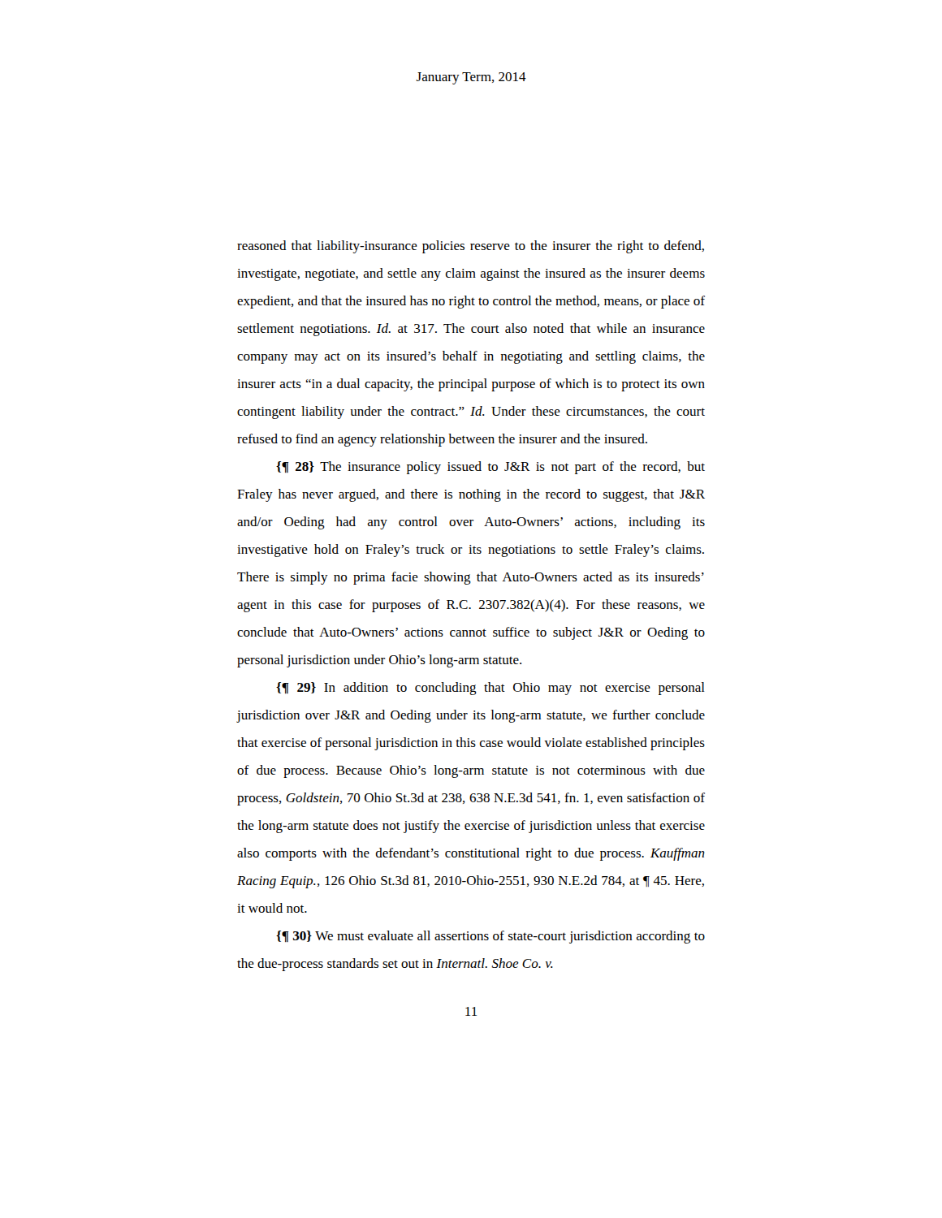January Term, 2014
reasoned that liability-insurance policies reserve to the insurer the right to defend, investigate, negotiate, and settle any claim against the insured as the insurer deems expedient, and that the insured has no right to control the method, means, or place of settlement negotiations. Id. at 317. The court also noted that while an insurance company may act on its insured’s behalf in negotiating and settling claims, the insurer acts “in a dual capacity, the principal purpose of which is to protect its own contingent liability under the contract.” Id. Under these circumstances, the court refused to find an agency relationship between the insurer and the insured.
{¶ 28} The insurance policy issued to J&R is not part of the record, but Fraley has never argued, and there is nothing in the record to suggest, that J&R and/or Oeding had any control over Auto-Owners’ actions, including its investigative hold on Fraley’s truck or its negotiations to settle Fraley’s claims. There is simply no prima facie showing that Auto-Owners acted as its insureds’ agent in this case for purposes of R.C. 2307.382(A)(4). For these reasons, we conclude that Auto-Owners’ actions cannot suffice to subject J&R or Oeding to personal jurisdiction under Ohio’s long-arm statute.
{¶ 29} In addition to concluding that Ohio may not exercise personal jurisdiction over J&R and Oeding under its long-arm statute, we further conclude that exercise of personal jurisdiction in this case would violate established principles of due process. Because Ohio’s long-arm statute is not coterminous with due process, Goldstein, 70 Ohio St.3d at 238, 638 N.E.3d 541, fn. 1, even satisfaction of the long-arm statute does not justify the exercise of jurisdiction unless that exercise also comports with the defendant’s constitutional right to due process. Kauffman Racing Equip., 126 Ohio St.3d 81, 2010-Ohio-2551, 930 N.E.2d 784, at ¶ 45. Here, it would not.
{¶ 30} We must evaluate all assertions of state-court jurisdiction according to the due-process standards set out in Internatl. Shoe Co. v.
11